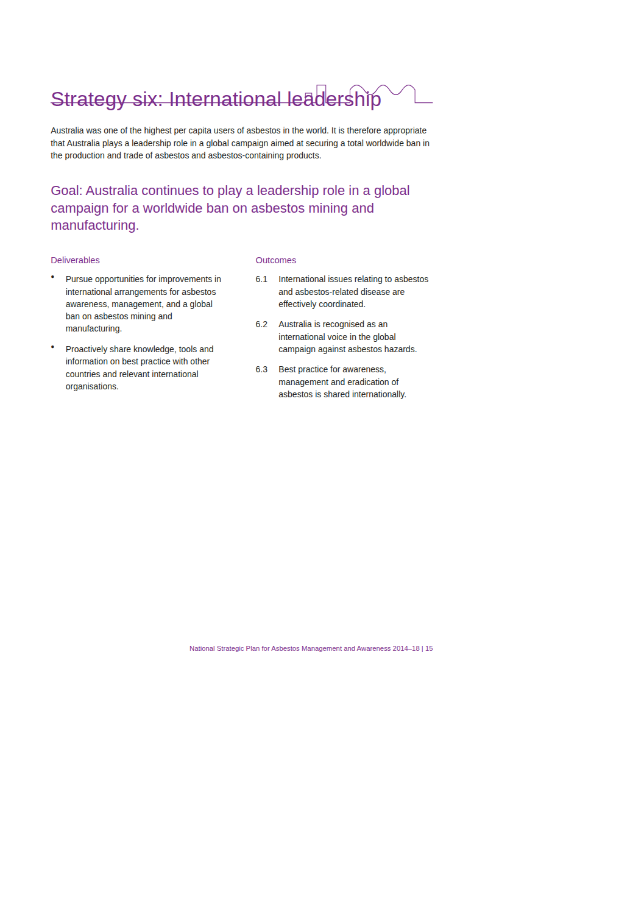Strategy six: International leadership
Australia was one of the highest per capita users of asbestos in the world. It is therefore appropriate that Australia plays a leadership role in a global campaign aimed at securing a total worldwide ban in the production and trade of asbestos and asbestos-containing products.
Goal: Australia continues to play a leadership role in a global campaign for a worldwide ban on asbestos mining and manufacturing.
Deliverables
Pursue opportunities for improvements in international arrangements for asbestos awareness, management, and a global ban on asbestos mining and manufacturing.
Proactively share knowledge, tools and information on best practice with other countries and relevant international organisations.
Outcomes
6.1 International issues relating to asbestos and asbestos-related disease are effectively coordinated.
6.2 Australia is recognised as an international voice in the global campaign against asbestos hazards.
6.3 Best practice for awareness, management and eradication of asbestos is shared internationally.
National Strategic Plan for Asbestos Management and Awareness 2014–18 | 15